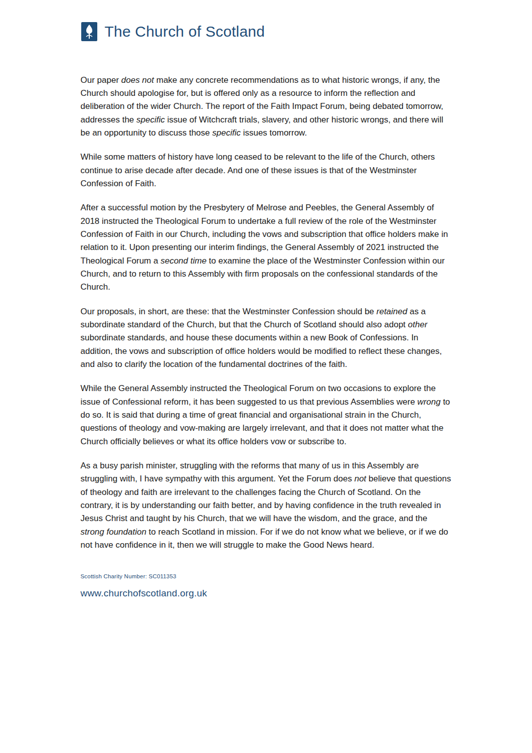The Church of Scotland
Our paper does not make any concrete recommendations as to what historic wrongs, if any, the Church should apologise for, but is offered only as a resource to inform the reflection and deliberation of the wider Church. The report of the Faith Impact Forum, being debated tomorrow, addresses the specific issue of Witchcraft trials, slavery, and other historic wrongs, and there will be an opportunity to discuss those specific issues tomorrow.
While some matters of history have long ceased to be relevant to the life of the Church, others continue to arise decade after decade. And one of these issues is that of the Westminster Confession of Faith.
After a successful motion by the Presbytery of Melrose and Peebles, the General Assembly of 2018 instructed the Theological Forum to undertake a full review of the role of the Westminster Confession of Faith in our Church, including the vows and subscription that office holders make in relation to it. Upon presenting our interim findings, the General Assembly of 2021 instructed the Theological Forum a second time to examine the place of the Westminster Confession within our Church, and to return to this Assembly with firm proposals on the confessional standards of the Church.
Our proposals, in short, are these: that the Westminster Confession should be retained as a subordinate standard of the Church, but that the Church of Scotland should also adopt other subordinate standards, and house these documents within a new Book of Confessions. In addition, the vows and subscription of office holders would be modified to reflect these changes, and also to clarify the location of the fundamental doctrines of the faith.
While the General Assembly instructed the Theological Forum on two occasions to explore the issue of Confessional reform, it has been suggested to us that previous Assemblies were wrong to do so. It is said that during a time of great financial and organisational strain in the Church, questions of theology and vow-making are largely irrelevant, and that it does not matter what the Church officially believes or what its office holders vow or subscribe to.
As a busy parish minister, struggling with the reforms that many of us in this Assembly are struggling with, I have sympathy with this argument. Yet the Forum does not believe that questions of theology and faith are irrelevant to the challenges facing the Church of Scotland. On the contrary, it is by understanding our faith better, and by having confidence in the truth revealed in Jesus Christ and taught by his Church, that we will have the wisdom, and the grace, and the strong foundation to reach Scotland in mission. For if we do not know what we believe, or if we do not have confidence in it, then we will struggle to make the Good News heard.
Scottish Charity Number: SC011353
www.churchofscotland.org.uk